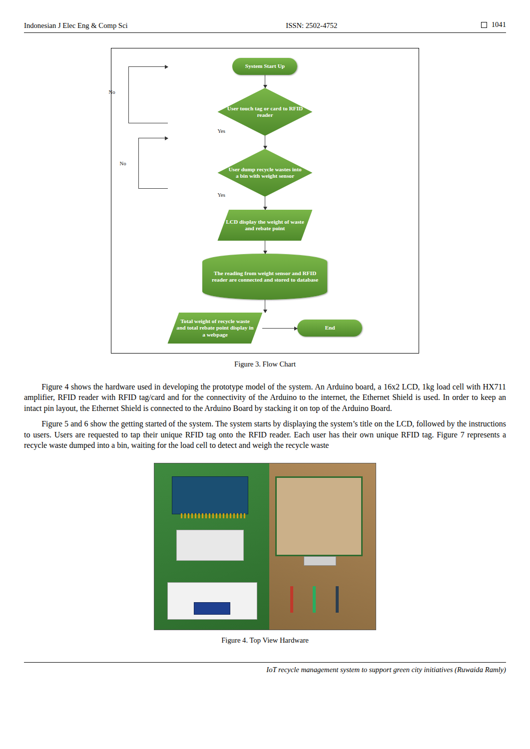Indonesian J Elec Eng & Comp Sci
ISSN: 2502-4752
1041
System Start Up
User touch tag or card to RFID reader
User dump recycle wastes into a bin with weight sensor
LCD display the weight of waste and rebate point
The reading from weight sensor and RFID reader are connected and stored to database
Total weight of recycle waste and total rebate point display in a webpage
End
No
No
Yes
Yes
Figure 3. Flow Chart
Figure 4 shows the hardware used in developing the prototype model of the system. An Arduino board, a 16x2 LCD, 1kg load cell with HX711 amplifier, RFID reader with RFID tag/card and for the connectivity of the Arduino to the internet, the Ethernet Shield is used. In order to keep an intact pin layout, the Ethernet Shield is connected to the Arduino Board by stacking it on top of the Arduino Board.
Figure 5 and 6 show the getting started of the system. The system starts by displaying the system’s title on the LCD, followed by the instructions to users. Users are requested to tap their unique RFID tag onto the RFID reader. Each user has their own unique RFID tag. Figure 7 represents a recycle waste dumped into a bin, waiting for the load cell to detect and weigh the recycle waste
Figure 4. Top View Hardware
IoT recycle management system to support green city initiatives (Ruwaida Ramly)